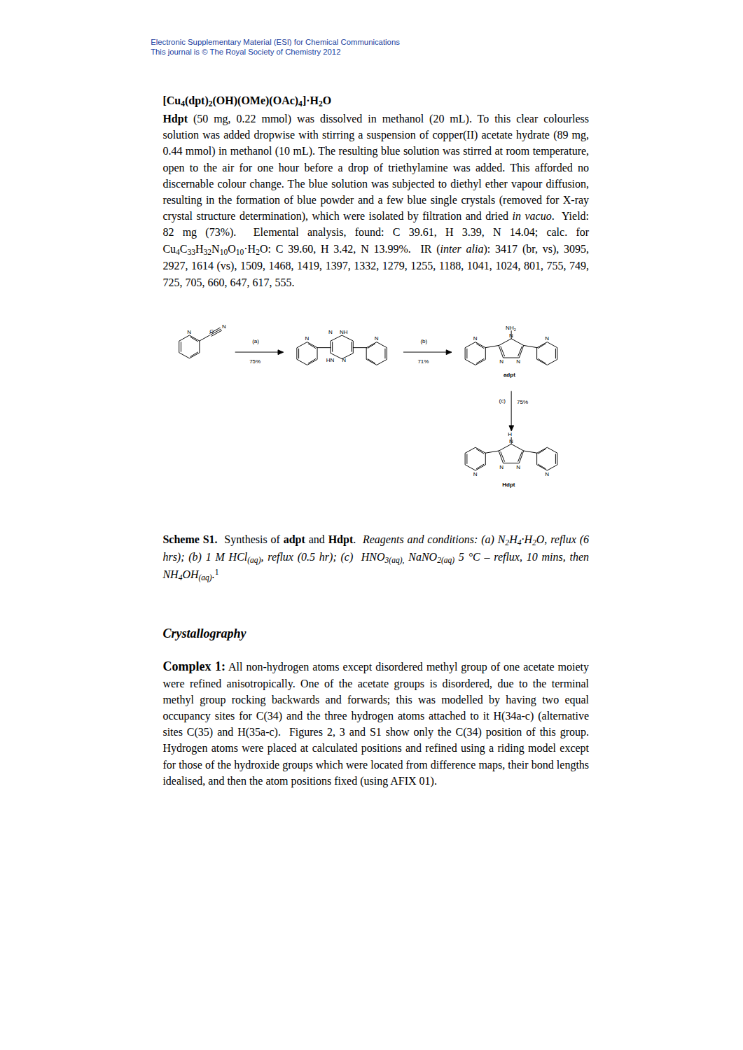Electronic Supplementary Material (ESI) for Chemical Communications
This journal is © The Royal Society of Chemistry 2012
[Cu4(dpt)2(OH)(OMe)(OAc)4]·H2O
Hdpt (50 mg, 0.22 mmol) was dissolved in methanol (20 mL). To this clear colourless solution was added dropwise with stirring a suspension of copper(II) acetate hydrate (89 mg, 0.44 mmol) in methanol (10 mL). The resulting blue solution was stirred at room temperature, open to the air for one hour before a drop of triethylamine was added. This afforded no discernable colour change. The blue solution was subjected to diethyl ether vapour diffusion, resulting in the formation of blue powder and a few blue single crystals (removed for X-ray crystal structure determination), which were isolated by filtration and dried in vacuo. Yield: 82 mg (73%). Elemental analysis, found: C 39.61, H 3.39, N 14.04; calc. for Cu4C33H32N10O10·H2O: C 39.60, H 3.42, N 13.99%. IR (inter alia): 3417 (br, vs), 3095, 2927, 1614 (vs), 1509, 1468, 1419, 1397, 1332, 1279, 1255, 1188, 1041, 1024, 801, 755, 749, 725, 705, 660, 647, 617, 555.
N C N (a) 75% N N NH HN N N (b) 71% N NH2 N N N N adpt (c) 75% N H N N N N Hdpt
Scheme S1. Synthesis of adpt and Hdpt. Reagents and conditions: (a) N2H4·H2O, reflux (6 hrs); (b) 1 M HCl(aq), reflux (0.5 hr); (c) HNO3(aq), NaNO2(aq) 5 °C – reflux, 10 mins, then NH4OH(aq).1
Crystallography
Complex 1: All non-hydrogen atoms except disordered methyl group of one acetate moiety were refined anisotropically. One of the acetate groups is disordered, due to the terminal methyl group rocking backwards and forwards; this was modelled by having two equal occupancy sites for C(34) and the three hydrogen atoms attached to it H(34a-c) (alternative sites C(35) and H(35a-c). Figures 2, 3 and S1 show only the C(34) position of this group. Hydrogen atoms were placed at calculated positions and refined using a riding model except for those of the hydroxide groups which were located from difference maps, their bond lengths idealised, and then the atom positions fixed (using AFIX 01).